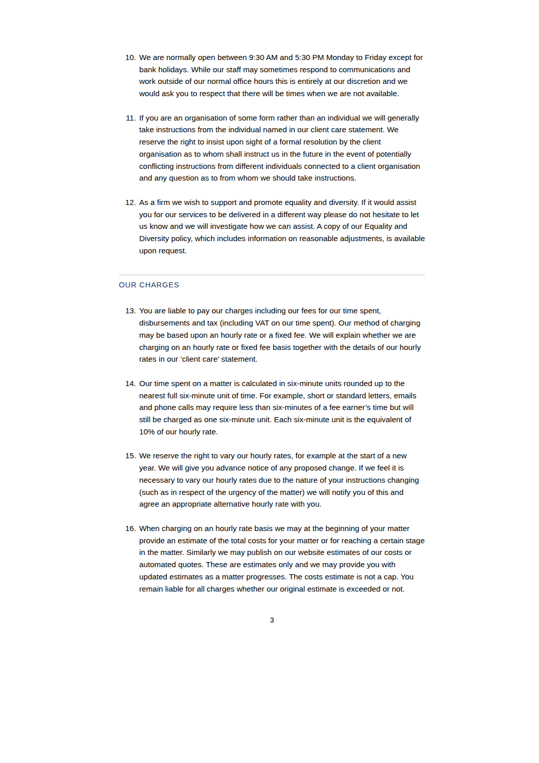10.
We are normally open between 9:30 AM and 5:30 PM Monday to Friday except for bank holidays. While our staff may sometimes respond to communications and work outside of our normal office hours this is entirely at our discretion and we would ask you to respect that there will be times when we are not available.
11.
If you are an organisation of some form rather than an individual we will generally take instructions from the individual named in our client care statement. We reserve the right to insist upon sight of a formal resolution by the client organisation as to whom shall instruct us in the future in the event of potentially conflicting instructions from different individuals connected to a client organisation and any question as to from whom we should take instructions.
12.
As a firm we wish to support and promote equality and diversity. If it would assist you for our services to be delivered in a different way please do not hesitate to let us know and we will investigate how we can assist. A copy of our Equality and Diversity policy, which includes information on reasonable adjustments, is available upon request.
Our Charges
13.
You are liable to pay our charges including our fees for our time spent, disbursements and tax (including VAT on our time spent). Our method of charging may be based upon an hourly rate or a fixed fee. We will explain whether we are charging on an hourly rate or fixed fee basis together with the details of our hourly rates in our ‘client care’ statement.
14.
Our time spent on a matter is calculated in six-minute units rounded up to the nearest full six-minute unit of time. For example, short or standard letters, emails and phone calls may require less than six-minutes of a fee earner’s time but will still be charged as one six-minute unit. Each six-minute unit is the equivalent of 10% of our hourly rate.
15.
We reserve the right to vary our hourly rates, for example at the start of a new year. We will give you advance notice of any proposed change. If we feel it is necessary to vary our hourly rates due to the nature of your instructions changing (such as in respect of the urgency of the matter) we will notify you of this and agree an appropriate alternative hourly rate with you.
16.
When charging on an hourly rate basis we may at the beginning of your matter provide an estimate of the total costs for your matter or for reaching a certain stage in the matter. Similarly we may publish on our website estimates of our costs or automated quotes. These are estimates only and we may provide you with updated estimates as a matter progresses. The costs estimate is not a cap. You remain liable for all charges whether our original estimate is exceeded or not.
3